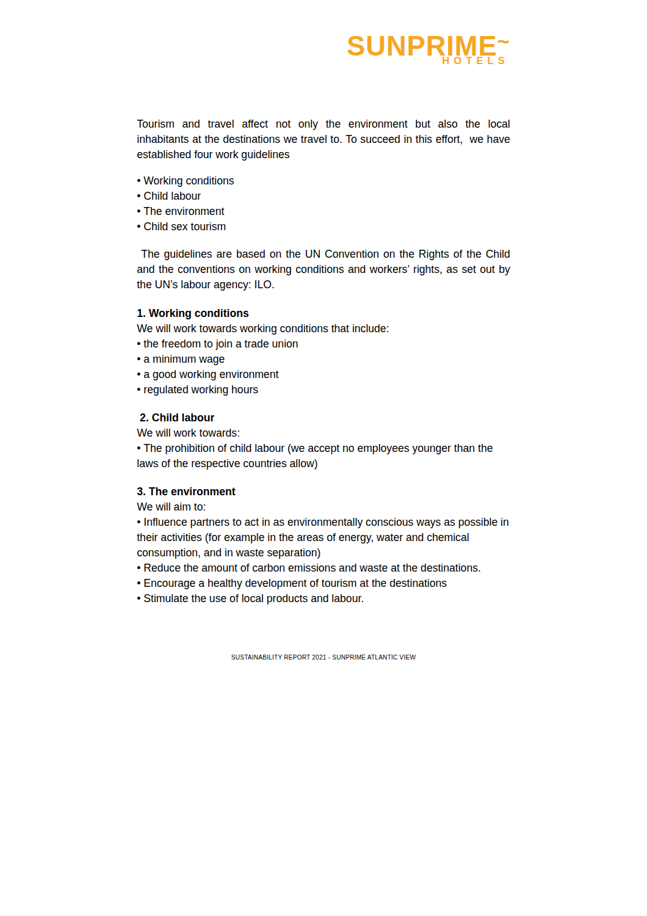SUNPRIME~
HOTELS
Tourism and travel affect not only the environment but also the local inhabitants at the destinations we travel to. To succeed in this effort, we have established four work guidelines
Working conditions
Child labour
The environment
Child sex tourism
The guidelines are based on the UN Convention on the Rights of the Child and the conventions on working conditions and workers’ rights, as set out by the UN’s labour agency: ILO.
1. Working conditions
We will work towards working conditions that include:
the freedom to join a trade union
a minimum wage
a good working environment
regulated working hours
2. Child labour
We will work towards:
The prohibition of child labour (we accept no employees younger than the laws of the respective countries allow)
3. The environment
We will aim to:
Influence partners to act in as environmentally conscious ways as possible in their activities (for example in the areas of energy, water and chemical consumption, and in waste separation)
Reduce the amount of carbon emissions and waste at the destinations.
Encourage a healthy development of tourism at the destinations
Stimulate the use of local products and labour.
SUSTAINABILITY REPORT 2021 - SUNPRIME ATLANTIC VIEW